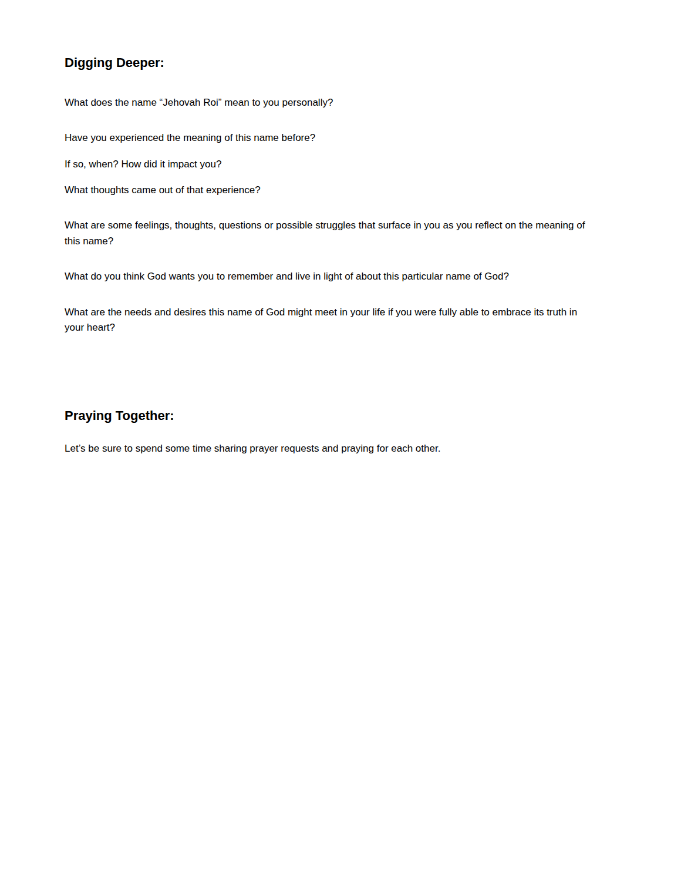Digging Deeper:
What does the name “Jehovah Roi” mean to you personally?
Have you experienced the meaning of this name before?
If so, when? How did it impact you?
What thoughts came out of that experience?
What are some feelings, thoughts, questions or possible struggles that surface in you as you reflect on the meaning of this name?
What do you think God wants you to remember and live in light of about this particular name of God?
What are the needs and desires this name of God might meet in your life if you were fully able to embrace its truth in your heart?
Praying Together:
Let’s be sure to spend some time sharing prayer requests and praying for each other.